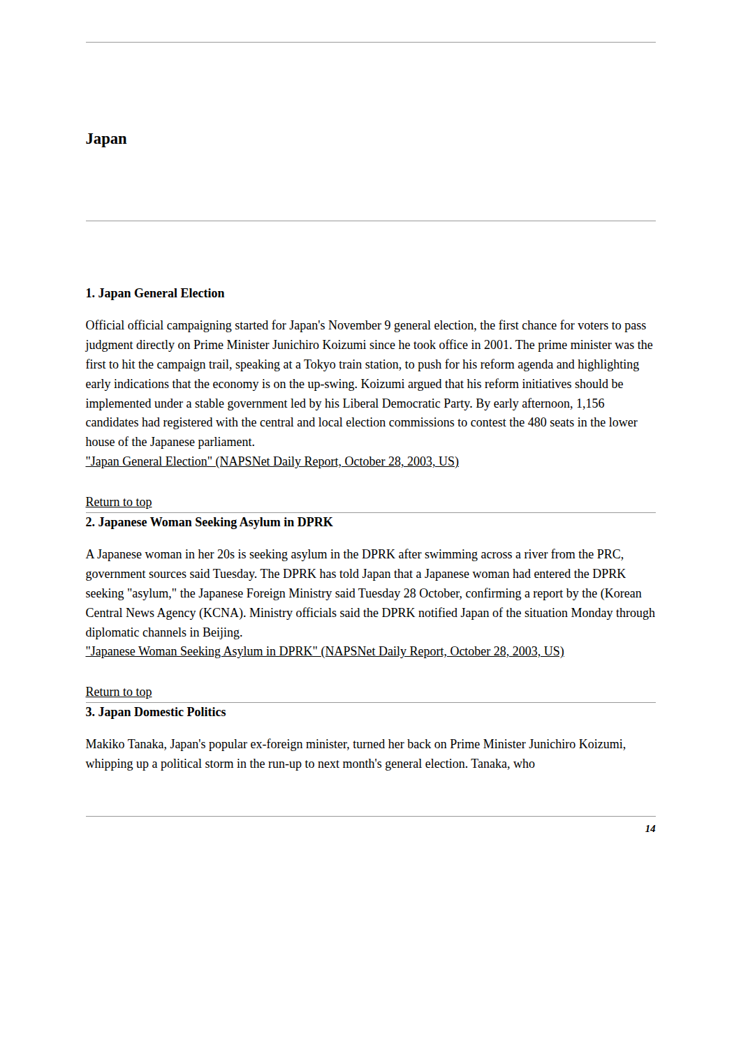Japan
1. Japan General Election
Official official campaigning started for Japan's November 9 general election, the first chance for voters to pass judgment directly on Prime Minister Junichiro Koizumi since he took office in 2001. The prime minister was the first to hit the campaign trail, speaking at a Tokyo train station, to push for his reform agenda and highlighting early indications that the economy is on the up-swing. Koizumi argued that his reform initiatives should be implemented under a stable government led by his Liberal Democratic Party. By early afternoon, 1,156 candidates had registered with the central and local election commissions to contest the 480 seats in the lower house of the Japanese parliament.
"Japan General Election" (NAPSNet Daily Report, October 28, 2003, US)
Return to top
2. Japanese Woman Seeking Asylum in DPRK
A Japanese woman in her 20s is seeking asylum in the DPRK after swimming across a river from the PRC, government sources said Tuesday. The DPRK has told Japan that a Japanese woman had entered the DPRK seeking "asylum," the Japanese Foreign Ministry said Tuesday 28 October, confirming a report by the (Korean Central News Agency (KCNA). Ministry officials said the DPRK notified Japan of the situation Monday through diplomatic channels in Beijing.
"Japanese Woman Seeking Asylum in DPRK" (NAPSNet Daily Report, October 28, 2003, US)
Return to top
3. Japan Domestic Politics
Makiko Tanaka, Japan's popular ex-foreign minister, turned her back on Prime Minister Junichiro Koizumi, whipping up a political storm in the run-up to next month's general election. Tanaka, who
14